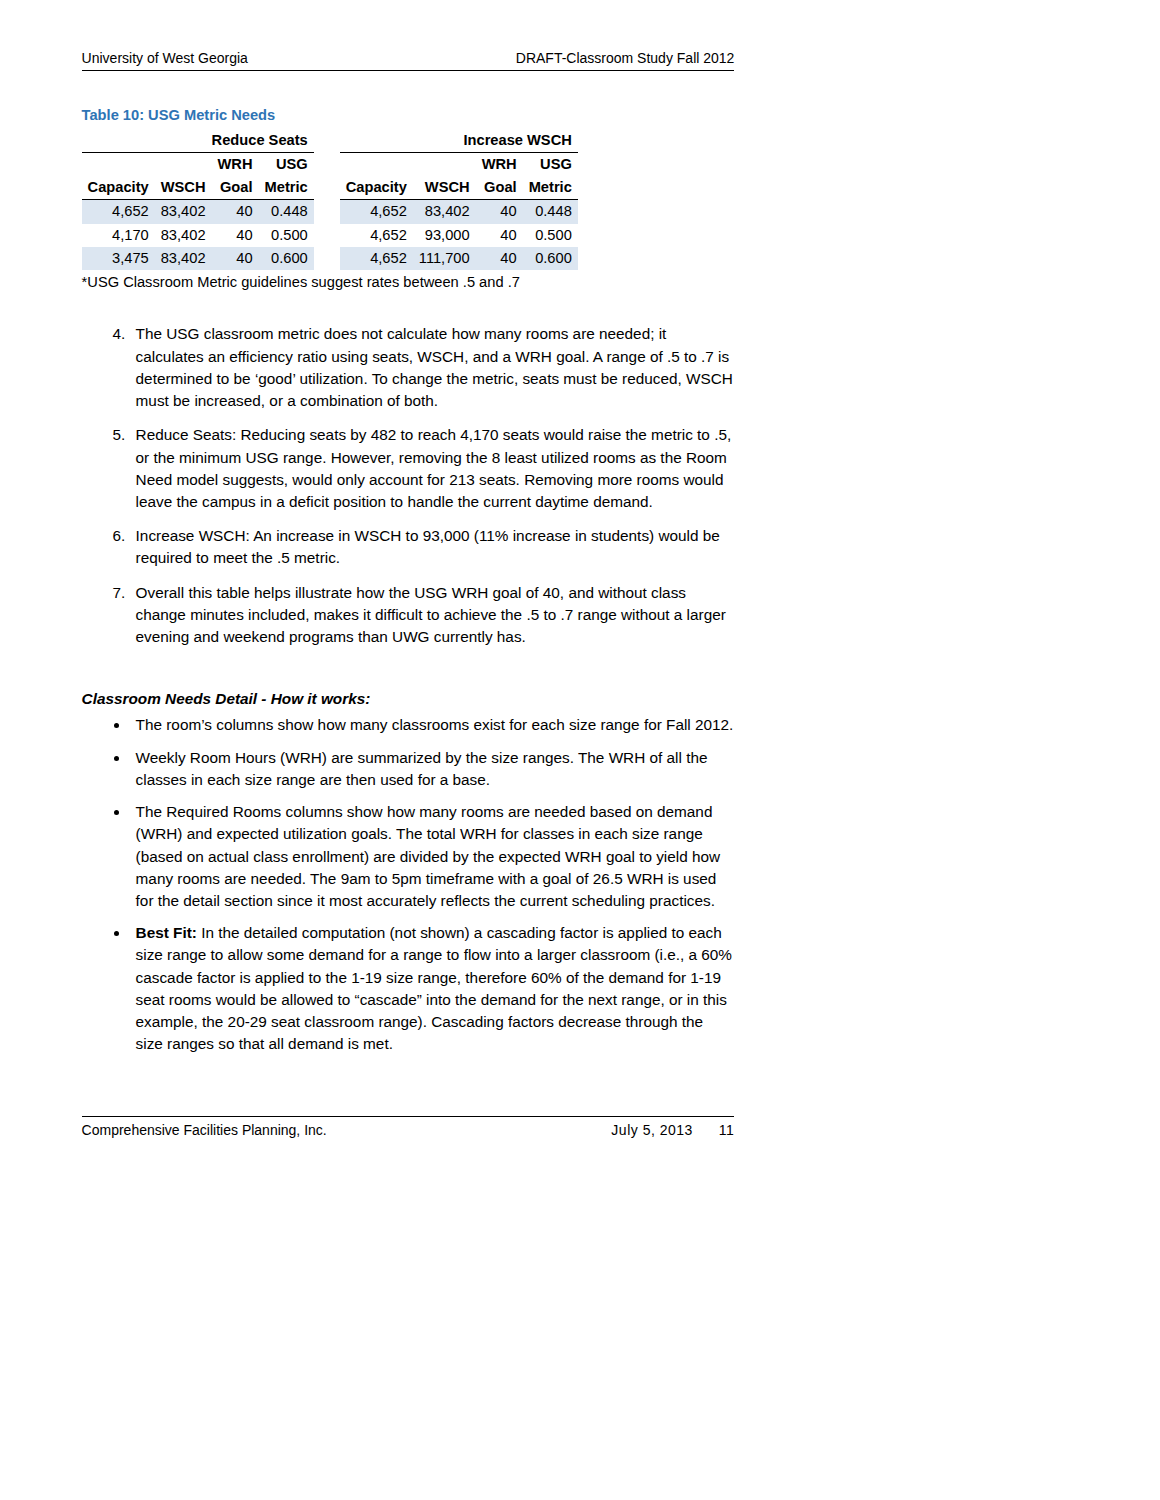University of West Georgia DRAFT-Classroom Study Fall 2012
Table 10: USG Metric Needs
| Reduce Seats | | Increase WSCH |
| | | WRH | USG | | | | WRH | USG |
| Capacity | WSCH | Goal | Metric | | Capacity | WSCH | Goal | Metric |
| 4,652 | 83,402 | 40 | 0.448 | | 4,652 | 83,402 | 40 | 0.448 |
| 4,170 | 83,402 | 40 | 0.500 | | 4,652 | 93,000 | 40 | 0.500 |
| 3,475 | 83,402 | 40 | 0.600 | | 4,652 | 111,700 | 40 | 0.600 |
*USG Classroom Metric guidelines suggest rates between .5 and .7
The USG classroom metric does not calculate how many rooms are needed; it calculates an efficiency ratio using seats, WSCH, and a WRH goal. A range of .5 to .7 is determined to be ‘good’ utilization. To change the metric, seats must be reduced, WSCH must be increased, or a combination of both.
Reduce Seats: Reducing seats by 482 to reach 4,170 seats would raise the metric to .5, or the minimum USG range. However, removing the 8 least utilized rooms as the Room Need model suggests, would only account for 213 seats. Removing more rooms would leave the campus in a deficit position to handle the current daytime demand.
Increase WSCH: An increase in WSCH to 93,000 (11% increase in students) would be required to meet the .5 metric.
Overall this table helps illustrate how the USG WRH goal of 40, and without class change minutes included, makes it difficult to achieve the .5 to .7 range without a larger evening and weekend programs than UWG currently has.
Classroom Needs Detail - How it works:
The room’s columns show how many classrooms exist for each size range for Fall 2012.
Weekly Room Hours (WRH) are summarized by the size ranges. The WRH of all the classes in each size range are then used for a base.
The Required Rooms columns show how many rooms are needed based on demand (WRH) and expected utilization goals. The total WRH for classes in each size range (based on actual class enrollment) are divided by the expected WRH goal to yield how many rooms are needed. The 9am to 5pm timeframe with a goal of 26.5 WRH is used for the detail section since it most accurately reflects the current scheduling practices.
Best Fit: In the detailed computation (not shown) a cascading factor is applied to each size range to allow some demand for a range to flow into a larger classroom (i.e., a 60% cascade factor is applied to the 1-19 size range, therefore 60% of the demand for 1-19 seat rooms would be allowed to “cascade” into the demand for the next range, or in this example, the 20-29 seat classroom range). Cascading factors decrease through the size ranges so that all demand is met.
Comprehensive Facilities Planning, Inc. July 5, 201311